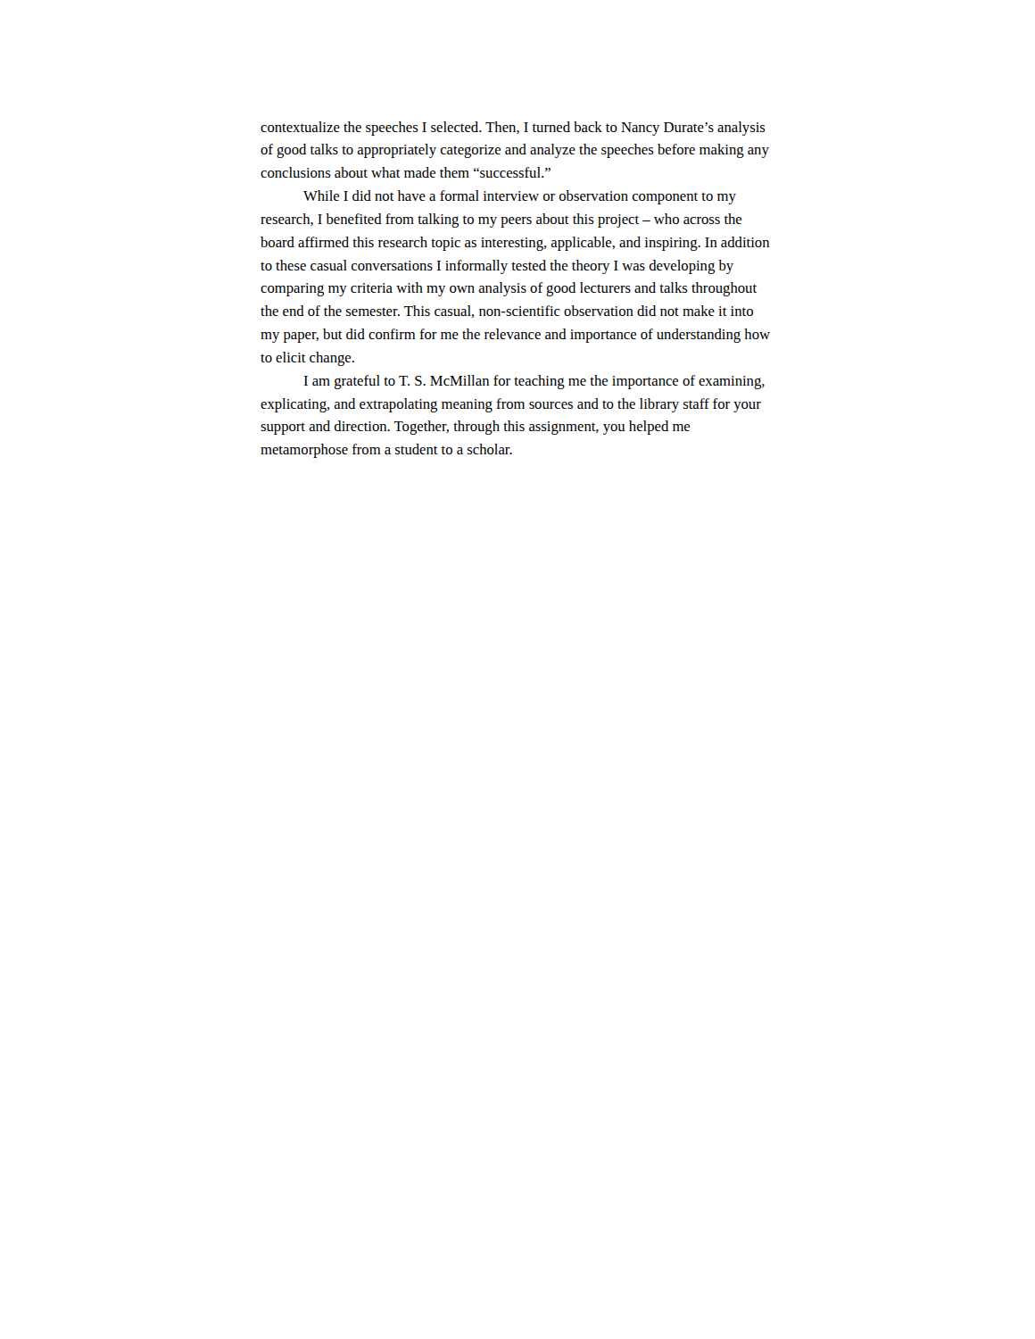contextualize the speeches I selected. Then, I turned back to Nancy Durate’s analysis of good talks to appropriately categorize and analyze the speeches before making any conclusions about what made them “successful.”
While I did not have a formal interview or observation component to my research, I benefited from talking to my peers about this project – who across the board affirmed this research topic as interesting, applicable, and inspiring. In addition to these casual conversations I informally tested the theory I was developing by comparing my criteria with my own analysis of good lecturers and talks throughout the end of the semester. This casual, non-scientific observation did not make it into my paper, but did confirm for me the relevance and importance of understanding how to elicit change.
I am grateful to T. S. McMillan for teaching me the importance of examining, explicating, and extrapolating meaning from sources and to the library staff for your support and direction. Together, through this assignment, you helped me metamorphose from a student to a scholar.